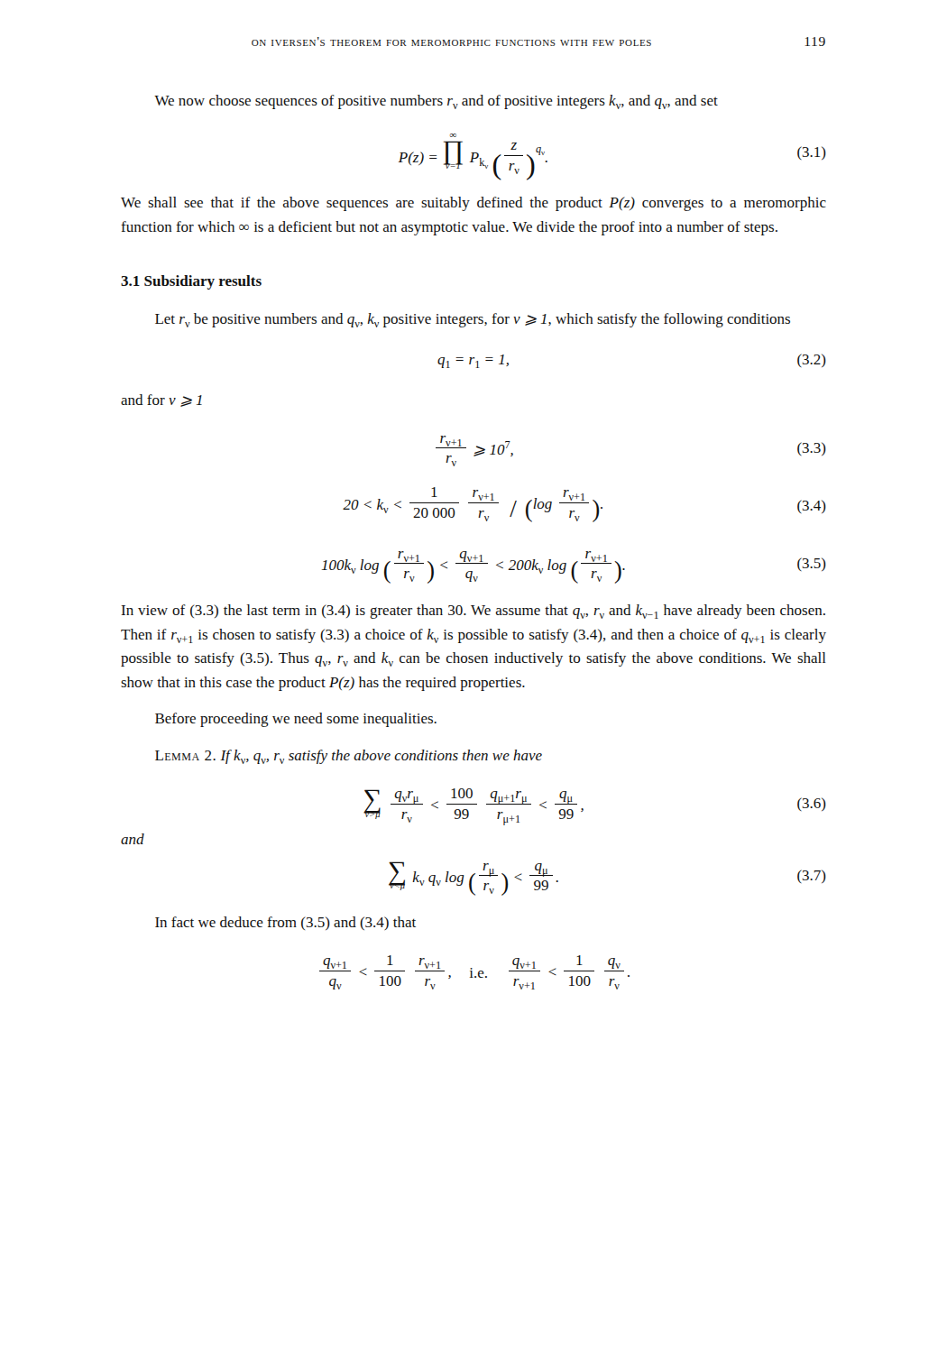on iversen's theorem for meromorphic functions with few poles 119
We now choose sequences of positive numbers rν and of positive integers kν, and qν, and set
P(z) = ∞ ∏ ν=1 Pkν (zrν) qν. (3.1)
We shall see that if the above sequences are suitably defined the product P(z) converges to a meromorphic function for which ∞ is a deficient but not an asymptotic value. We divide the proof into a number of steps.
3.1 Subsidiary results
Let rν be positive numbers and qν, kν positive integers, for ν ⩾ 1, which satisfy the following conditions
q1 = r1 = 1, (3.2)
and for ν ⩾ 1
rν+1 rν ⩾ 107, (3.3)
20 < kν < 120 000 rν+1 rν / (log rν+1 rν). (3.4)
100kν log (rν+1 rν) < qν+1 qν < 200kν log (rν+1 rν). (3.5)
In view of (3.3) the last term in (3.4) is greater than 30. We assume that qν, rν and kν−1 have already been chosen. Then if rν+1 is chosen to satisfy (3.3) a choice of kν is possible to satisfy (3.4), and then a choice of qν+1 is clearly possible to satisfy (3.5). Thus qν, rν and kν can be chosen inductively to satisfy the above conditions. We shall show that in this case the product P(z) has the required properties.
Before proceeding we need some inequalities.
Lemma 2. If kν, qν, rν satisfy the above conditions then we have
∑ ν>μ qνrμ rν < 10099 qμ+1rμ rμ+1 < qμ 99, (3.6)
and
∑ ν<μ kν qν log (rμ rν) < qμ 99. (3.7)
In fact we deduce from (3.5) and (3.4) that
qν+1 qν < 1100 rν+1 rν, i.e. qν+1 rν+1 < 1100 qν rν.